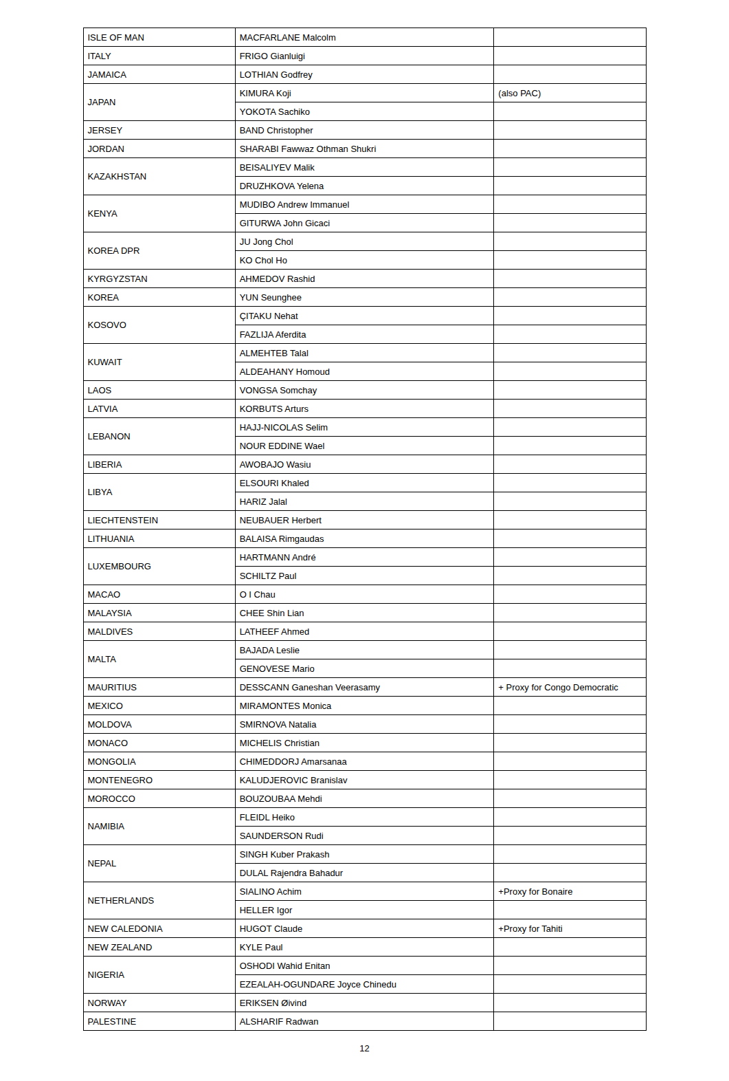| ISLE OF MAN | MACFARLANE Malcolm | |
| ITALY | FRIGO Gianluigi | |
| JAMAICA | LOTHIAN Godfrey | |
| JAPAN | KIMURA Koji | (also PAC) |
| YOKOTA Sachiko | |
| JERSEY | BAND Christopher | |
| JORDAN | SHARABI Fawwaz Othman Shukri | |
| KAZAKHSTAN | BEISALIYEV Malik | |
| DRUZHKOVA Yelena | |
| KENYA | MUDIBO Andrew Immanuel | |
| GITURWA John Gicaci | |
| KOREA DPR | JU Jong Chol | |
| KO Chol Ho | |
| KYRGYZSTAN | AHMEDOV Rashid | |
| KOREA | YUN Seunghee | |
| KOSOVO | ÇITAKU Nehat | |
| FAZLIJA Aferdita | |
| KUWAIT | ALMEHTEB Talal | |
| ALDEAHANY Homoud | |
| LAOS | VONGSA Somchay | |
| LATVIA | KORBUTS Arturs | |
| LEBANON | HAJJ-NICOLAS Selim | |
| NOUR EDDINE Wael | |
| LIBERIA | AWOBAJO Wasiu | |
| LIBYA | ELSOURI Khaled | |
| HARIZ Jalal | |
| LIECHTENSTEIN | NEUBAUER Herbert | |
| LITHUANIA | BALAISA Rimgaudas | |
| LUXEMBOURG | HARTMANN André | |
| SCHILTZ Paul | |
| MACAO | O I Chau | |
| MALAYSIA | CHEE Shin Lian | |
| MALDIVES | LATHEEF Ahmed | |
| MALTA | BAJADA Leslie | |
| GENOVESE Mario | |
| MAURITIUS | DESSCANN Ganeshan Veerasamy | + Proxy for Congo Democratic |
| MEXICO | MIRAMONTES Monica | |
| MOLDOVA | SMIRNOVA Natalia | |
| MONACO | MICHELIS Christian | |
| MONGOLIA | CHIMEDDORJ Amarsanaa | |
| MONTENEGRO | KALUDJEROVIC Branislav | |
| MOROCCO | BOUZOUBAA Mehdi | |
| NAMIBIA | FLEIDL Heiko | |
| SAUNDERSON Rudi | |
| NEPAL | SINGH Kuber Prakash | |
| DULAL Rajendra Bahadur | |
| NETHERLANDS | SIALINO Achim | +Proxy for Bonaire |
| HELLER Igor | |
| NEW CALEDONIA | HUGOT Claude | +Proxy for Tahiti |
| NEW ZEALAND | KYLE Paul | |
| NIGERIA | OSHODI Wahid Enitan | |
| EZEALAH-OGUNDARE Joyce Chinedu | |
| NORWAY | ERIKSEN Øivind | |
| PALESTINE | ALSHARIF Radwan | |
12